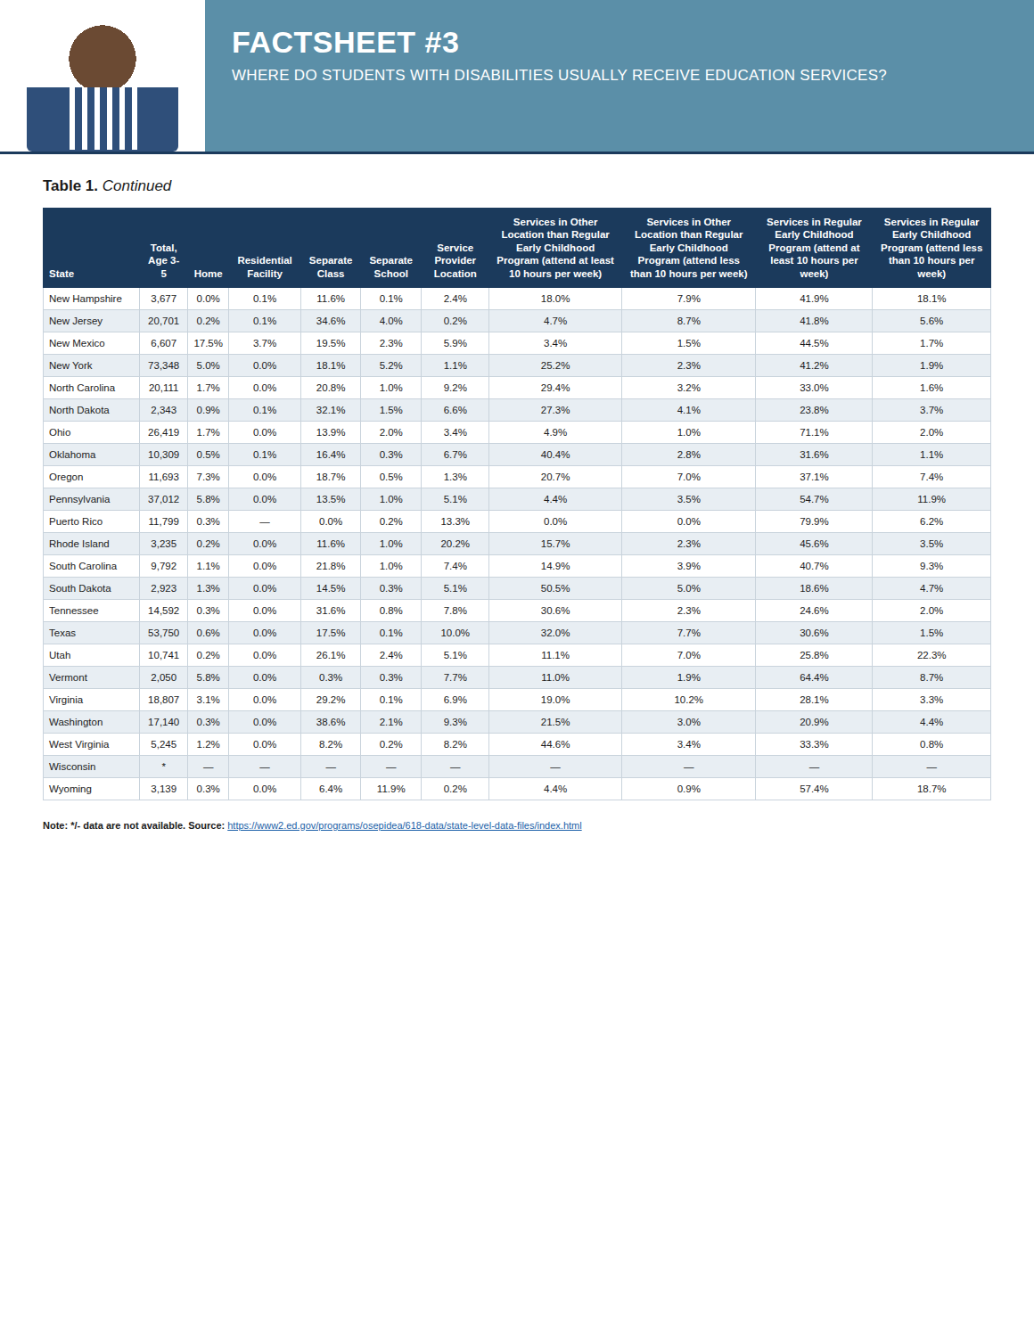FACTSHEET #3
Where do students with disabilities usually receive education services?
Table 1. Continued
| State | Total, Age 3-5 | Home | Residential Facility | Separate Class | Separate School | Service Provider Location | Services in Other Location than Regular Early Childhood Program (attend at least 10 hours per week) | Services in Other Location than Regular Early Childhood Program (attend less than 10 hours per week) | Services in Regular Early Childhood Program (attend at least 10 hours per week) | Services in Regular Early Childhood Program (attend less than 10 hours per week) |
| --- | --- | --- | --- | --- | --- | --- | --- | --- | --- | --- |
| New Hampshire | 3,677 | 0.0% | 0.1% | 11.6% | 0.1% | 2.4% | 18.0% | 7.9% | 41.9% | 18.1% |
| New Jersey | 20,701 | 0.2% | 0.1% | 34.6% | 4.0% | 0.2% | 4.7% | 8.7% | 41.8% | 5.6% |
| New Mexico | 6,607 | 17.5% | 3.7% | 19.5% | 2.3% | 5.9% | 3.4% | 1.5% | 44.5% | 1.7% |
| New York | 73,348 | 5.0% | 0.0% | 18.1% | 5.2% | 1.1% | 25.2% | 2.3% | 41.2% | 1.9% |
| North Carolina | 20,111 | 1.7% | 0.0% | 20.8% | 1.0% | 9.2% | 29.4% | 3.2% | 33.0% | 1.6% |
| North Dakota | 2,343 | 0.9% | 0.1% | 32.1% | 1.5% | 6.6% | 27.3% | 4.1% | 23.8% | 3.7% |
| Ohio | 26,419 | 1.7% | 0.0% | 13.9% | 2.0% | 3.4% | 4.9% | 1.0% | 71.1% | 2.0% |
| Oklahoma | 10,309 | 0.5% | 0.1% | 16.4% | 0.3% | 6.7% | 40.4% | 2.8% | 31.6% | 1.1% |
| Oregon | 11,693 | 7.3% | 0.0% | 18.7% | 0.5% | 1.3% | 20.7% | 7.0% | 37.1% | 7.4% |
| Pennsylvania | 37,012 | 5.8% | 0.0% | 13.5% | 1.0% | 5.1% | 4.4% | 3.5% | 54.7% | 11.9% |
| Puerto Rico | 11,799 | 0.3% | — | 0.0% | 0.2% | 13.3% | 0.0% | 0.0% | 79.9% | 6.2% |
| Rhode Island | 3,235 | 0.2% | 0.0% | 11.6% | 1.0% | 20.2% | 15.7% | 2.3% | 45.6% | 3.5% |
| South Carolina | 9,792 | 1.1% | 0.0% | 21.8% | 1.0% | 7.4% | 14.9% | 3.9% | 40.7% | 9.3% |
| South Dakota | 2,923 | 1.3% | 0.0% | 14.5% | 0.3% | 5.1% | 50.5% | 5.0% | 18.6% | 4.7% |
| Tennessee | 14,592 | 0.3% | 0.0% | 31.6% | 0.8% | 7.8% | 30.6% | 2.3% | 24.6% | 2.0% |
| Texas | 53,750 | 0.6% | 0.0% | 17.5% | 0.1% | 10.0% | 32.0% | 7.7% | 30.6% | 1.5% |
| Utah | 10,741 | 0.2% | 0.0% | 26.1% | 2.4% | 5.1% | 11.1% | 7.0% | 25.8% | 22.3% |
| Vermont | 2,050 | 5.8% | 0.0% | 0.3% | 0.3% | 7.7% | 11.0% | 1.9% | 64.4% | 8.7% |
| Virginia | 18,807 | 3.1% | 0.0% | 29.2% | 0.1% | 6.9% | 19.0% | 10.2% | 28.1% | 3.3% |
| Washington | 17,140 | 0.3% | 0.0% | 38.6% | 2.1% | 9.3% | 21.5% | 3.0% | 20.9% | 4.4% |
| West Virginia | 5,245 | 1.2% | 0.0% | 8.2% | 0.2% | 8.2% | 44.6% | 3.4% | 33.3% | 0.8% |
| Wisconsin | * | — | — | — | — | — | — | — | — | — |
| Wyoming | 3,139 | 0.3% | 0.0% | 6.4% | 11.9% | 0.2% | 4.4% | 0.9% | 57.4% | 18.7% |
Note: */- data are not available. Source: https://www2.ed.gov/programs/osepidea/618-data/state-level-data-files/index.html